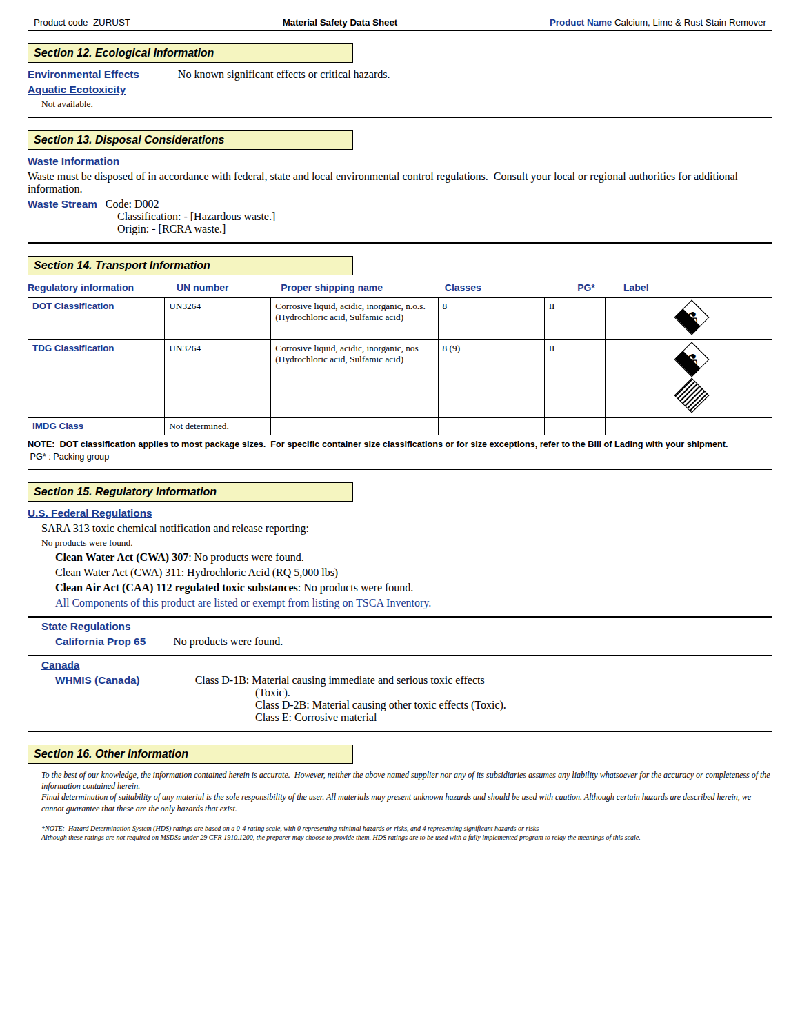Product code ZURUST
Material Safety Data Sheet
Product Name Calcium, Lime & Rust Stain Remover
Section 12. Ecological Information
Environmental Effects No known significant effects or critical hazards.
Aquatic Ecotoxicity
Not available.
Section 13. Disposal Considerations
Waste Information
Waste must be disposed of in accordance with federal, state and local environmental control regulations. Consult your local or regional authorities for additional information.
Waste Stream Code: D002
Classification: - [Hazardous waste.]
Origin: - [RCRA waste.]
Section 14. Transport Information
Regulatory information UN number Proper shipping name Classes PG* Label
| DOT Classification | UN3264 | Corrosive liquid, acidic, inorganic, n.o.s.(Hydrochloric acid, Sulfamic acid) | 8 | II | |
| TDG Classification | UN3264 | Corrosive liquid, acidic, inorganic, nos (Hydrochloric acid, Sulfamic acid) | 8 (9) | II | |
| IMDG Class | Not determined. | | | | |
NOTE: DOT classification applies to most package sizes. For specific container size classifications or for size exceptions, refer to the Bill of Lading with your shipment.
PG* : Packing group
Section 15. Regulatory Information
U.S. Federal Regulations
SARA 313 toxic chemical notification and release reporting:
No products were found.
Clean Water Act (CWA) 307: No products were found.
Clean Water Act (CWA) 311: Hydrochloric Acid (RQ 5,000 lbs)
Clean Air Act (CAA) 112 regulated toxic substances: No products were found.
All Components of this product are listed or exempt from listing on TSCA Inventory.
State Regulations
California Prop 65 No products were found.
Canada
WHMIS (Canada) Class D-1B: Material causing immediate and serious toxic effects
(Toxic).
Class D-2B: Material causing other toxic effects (Toxic).
Class E: Corrosive material
Section 16. Other Information
To the best of our knowledge, the information contained herein is accurate. However, neither the above named supplier nor any of its subsidiaries assumes any liability whatsoever for the accuracy or completeness of the information contained herein.
Final determination of suitability of any material is the sole responsibility of the user. All materials may present unknown hazards and should be used with caution. Although certain hazards are described herein, we cannot guarantee that these are the only hazards that exist.
*NOTE: Hazard Determination System (HDS) ratings are based on a 0-4 rating scale, with 0 representing minimal hazards or risks, and 4 representing significant hazards or risks
Although these ratings are not required on MSDSs under 29 CFR 1910.1200, the preparer may choose to provide them. HDS ratings are to be used with a fully implemented program to relay the meanings of this scale.